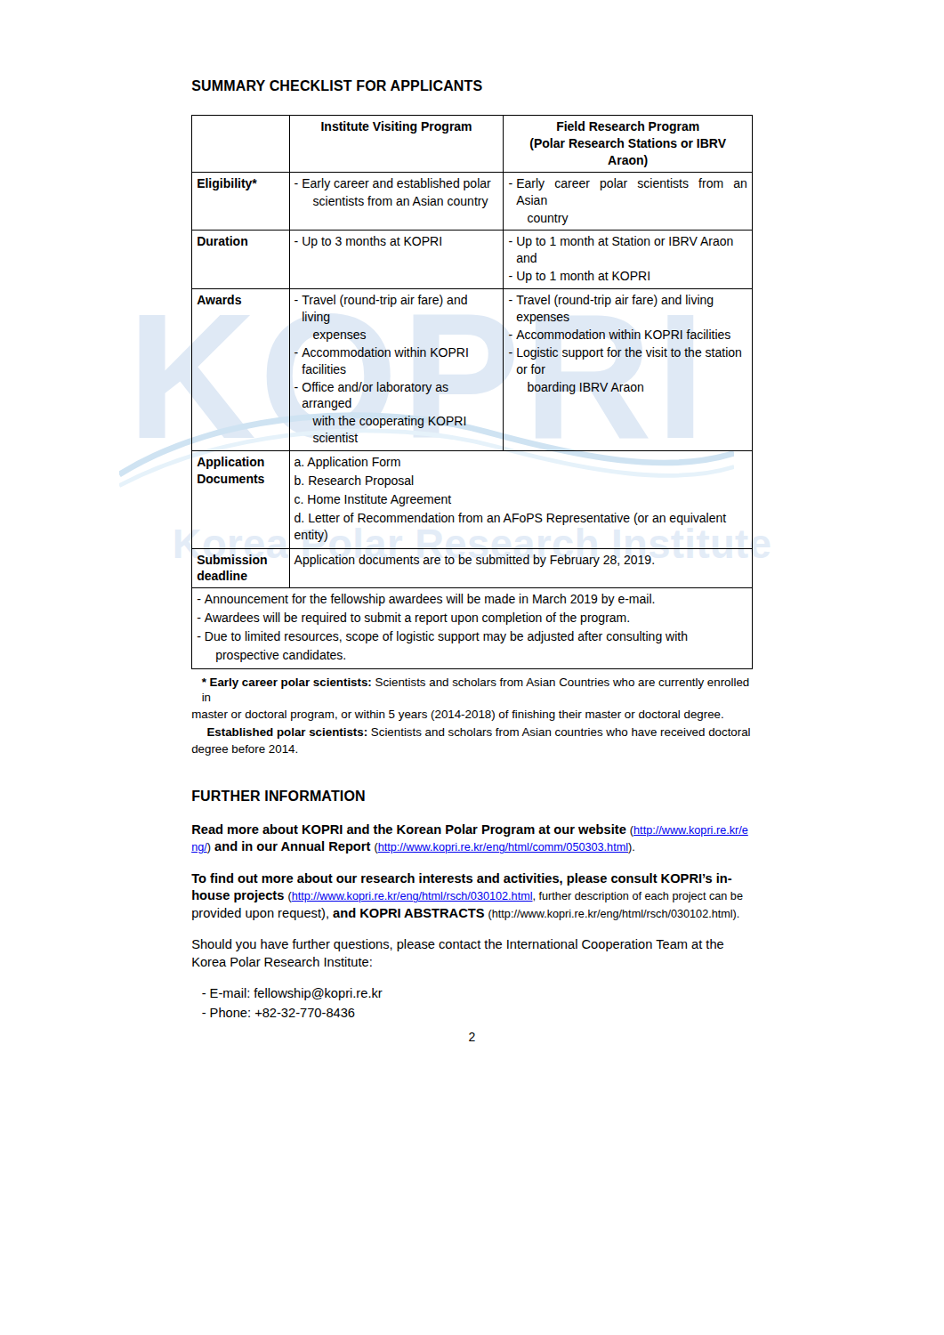KOPRI
Korea Polar Research Institute
SUMMARY CHECKLIST FOR APPLICANTS
| | Institute Visiting Program | Field Research Program (Polar Research Stations or IBRV Araon) |
| Eligibility* | Early career and established polar scientists from an Asian country | Early career polar scientists from an Asian country |
| Duration | - Up to 3 months at KOPRI | Up to 1 month at Station or IBRV Araon and Up to 1 month at KOPRI |
| Awards | Travel (round-trip air fare) and living expenses Accommodation within KOPRI facilities Office and/or laboratory as arranged with the cooperating KOPRI scientist | Travel (round-trip air fare) and living expenses Accommodation within KOPRI facilities Logistic support for the visit to the station or for boarding IBRV Araon |
| Application Documents | a. Application Form b. Research Proposal c. Home Institute Agreement d. Letter of Recommendation from an AFoPS Representative (or an equivalent entity) |
| Submission deadline | Application documents are to be submitted by February 28, 2019. |
| Announcement for the fellowship awardees will be made in March 2019 by e-mail. Awardees will be required to submit a report upon completion of the program. Due to limited resources, scope of logistic support may be adjusted after consulting with prospective candidates. |
* Early career polar scientists: Scientists and scholars from Asian Countries who are currently enrolled in
master or doctoral program, or within 5 years (2014-2018) of finishing their master or doctoral degree.
Established polar scientists: Scientists and scholars from Asian countries who have received doctoral
degree before 2014.
FURTHER INFORMATION
Read more about KOPRI and the Korean Polar Program at our website (http://www.kopri.re.kr/eng/) and in our Annual Report (http://www.kopri.re.kr/eng/html/comm/050303.html).
To find out more about our research interests and activities, please consult KOPRI’s in-house projects (http://www.kopri.re.kr/eng/html/rsch/030102.html, further description of each project can be provided upon request), and KOPRI ABSTRACTS (http://www.kopri.re.kr/eng/html/rsch/030102.html).
Should you have further questions, please contact the International Cooperation Team at the Korea Polar Research Institute:
- E-mail: fellowship@kopri.re.kr
- Phone: +82-32-770-8436
2